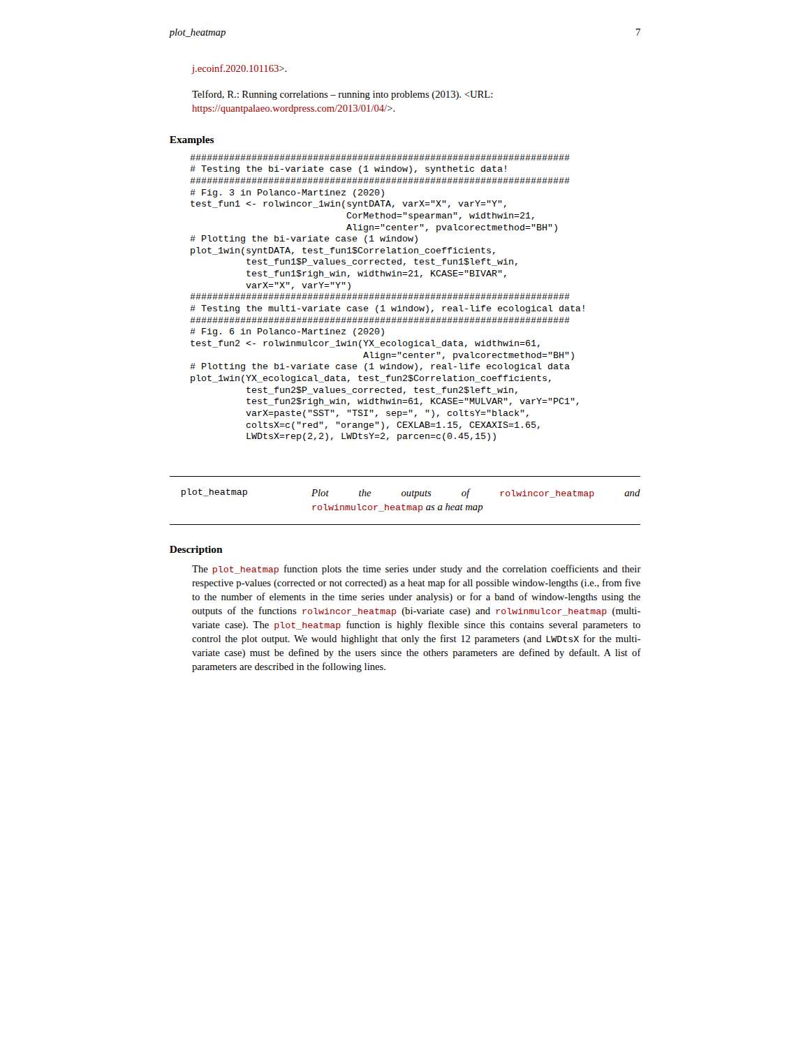plot_heatmap 7
j.ecoinf.2020.101163>.
Telford, R.: Running correlations – running into problems (2013). <URL:
https://quantpalaeo.wordpress.com/2013/01/04/>.
Examples
####################################################################
# Testing the bi-variate case (1 window), synthetic data!
####################################################################
# Fig. 3 in Polanco-Martínez (2020)
test_fun1 <- rolwincor_1win(syntDATA, varX="X", varY="Y",
                            CorMethod="spearman", widthwin=21,
                            Align="center", pvalcorectmethod="BH")
# Plotting the bi-variate case (1 window)
plot_1win(syntDATA, test_fun1$Correlation_coefficients,
          test_fun1$P_values_corrected, test_fun1$left_win,
          test_fun1$righ_win, widthwin=21, KCASE="BIVAR",
          varX="X", varY="Y")
####################################################################
# Testing the multi-variate case (1 window), real-life ecological data!
####################################################################
# Fig. 6 in Polanco-Martínez (2020)
test_fun2 <- rolwinmulcor_1win(YX_ecological_data, widthwin=61,
                               Align="center", pvalcorectmethod="BH")
# Plotting the bi-variate case (1 window), real-life ecological data
plot_1win(YX_ecological_data, test_fun2$Correlation_coefficients,
          test_fun2$P_values_corrected, test_fun2$left_win,
          test_fun2$righ_win, widthwin=61, KCASE="MULVAR", varY="PC1",
          varX=paste("SST", "TSI", sep=", "), coltsY="black",
          coltsX=c("red", "orange"), CEXLAB=1.15, CEXAXIS=1.65,
          LWDtsX=rep(2,2), LWDtsY=2, parcen=c(0.45,15))
| plot_heatmap | Plot the outputs of rolwincor_heatmap and rolwinmulcor_heatmap as a heat map |
Description
The plot_heatmap function plots the time series under study and the correlation coefficients and their respective p-values (corrected or not corrected) as a heat map for all possible window-lengths (i.e., from five to the number of elements in the time series under analysis) or for a band of window-lengths using the outputs of the functions rolwincor_heatmap (bi-variate case) and rolwinmulcor_heatmap (multi-variate case). The plot_heatmap function is highly flexible since this contains several parameters to control the plot output. We would highlight that only the first 12 parameters (and LWDtsX for the multi-variate case) must be defined by the users since the others parameters are defined by default. A list of parameters are described in the following lines.